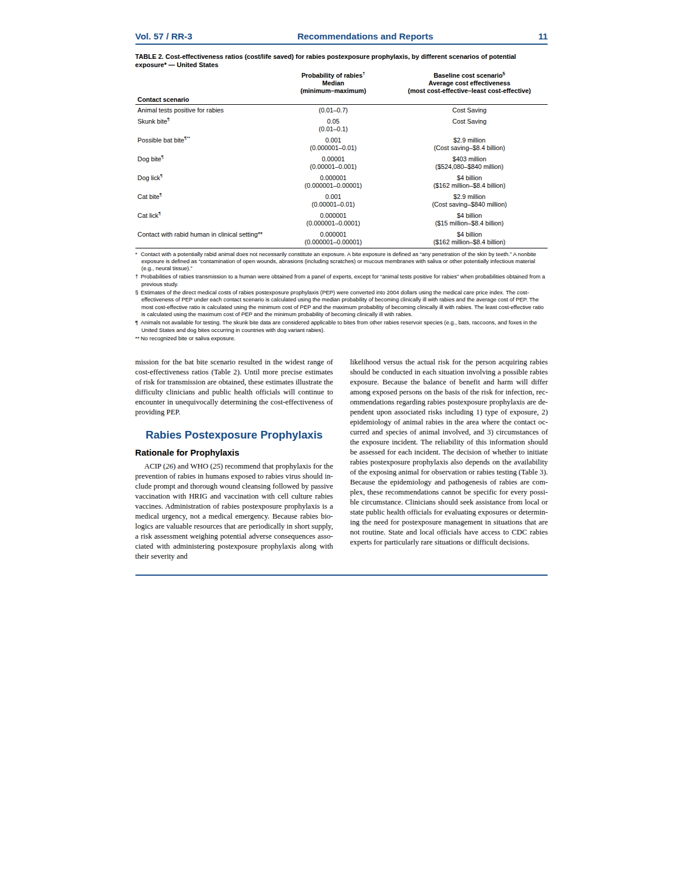Vol. 57 / RR-3
Recommendations and Reports
11
TABLE 2. Cost-effectiveness ratios (cost/life saved) for rabies postexposure prophylaxis, by different scenarios of potential exposure* — United States
| | Probability of rabies † Median (minimum–maximum) | Baseline cost scenario § Average cost effectiveness (most cost-effective–least cost-effective) |
| --- | --- | --- |
| Contact scenario | | |
| Animal tests positive for rabies | (0.01–0.7) | Cost Saving |
| Skunk bite ¶ | 0.05 (0.01–0.1) | Cost Saving |
| Possible bat bite ¶** | 0.001 (0.000001–0.01) | $2.9 million (Cost saving–$8.4 billion) |
| Dog bite ¶ | 0.00001 (0.00001–0.001) | $403 million ($524,080–$840 million) |
| Dog lick ¶ | 0.000001 (0.000001–0.00001) | $4 billion ($162 million–$8.4 billion) |
| Cat bite ¶ | 0.001 (0.00001–0.01) | $2.9 million (Cost saving–$840 million) |
| Cat lick ¶ | 0.000001 (0.000001–0.0001) | $4 billion ($15 million–$8.4 billion) |
| Contact with rabid human in clinical setting** | 0.000001 (0.000001–0.00001) | $4 billion ($162 million–$8.4 billion) |
*Contact with a potentially rabid animal does not necessarily constitute an exposure. A bite exposure is defined as “any penetration of the skin by teeth.” A nonbite exposure is defined as “contamination of open wounds, abrasions (including scratches) or mucous membranes with saliva or other potentially infectious material (e.g., neural tissue).”
†Probabilities of rabies transmission to a human were obtained from a panel of experts, except for “animal tests positive for rabies” when probabilities obtained from a previous study.
§Estimates of the direct medical costs of rabies postexposure prophylaxis (PEP) were converted into 2004 dollars using the medical care price index. The cost-effectiveness of PEP under each contact scenario is calculated using the median probability of becoming clinically ill with rabies and the average cost of PEP. The most cost-effective ratio is calculated using the minimum cost of PEP and the maximum probability of becoming clinically ill with rabies. The least cost-effective ratio is calculated using the maximum cost of PEP and the minimum probability of becoming clinically ill with rabies.
¶Animals not available for testing. The skunk bite data are considered applicable to bites from other rabies reservoir species (e.g., bats, raccoons, and foxes in the United States and dog bites occurring in countries with dog variant rabies).
**No recognized bite or saliva exposure.
mission for the bat bite scenario resulted in the widest range of cost-effectiveness ratios (Table 2). Until more precise estimates of risk for transmission are obtained, these estimates illustrate the difficulty clinicians and public health officials will continue to encounter in unequivocally determining the cost-effectiveness of providing PEP.
Rabies Postexposure Prophylaxis
Rationale for Prophylaxis
ACIP (26) and WHO (25) recommend that prophylaxis for the prevention of rabies in humans exposed to rabies virus should include prompt and thorough wound cleansing followed by passive vaccination with HRIG and vaccination with cell culture rabies vaccines. Administration of rabies postexposure prophylaxis is a medical urgency, not a medical emergency. Because rabies biologics are valuable resources that are periodically in short supply, a risk assessment weighing potential adverse consequences associated with administering postexposure prophylaxis along with their severity and
likelihood versus the actual risk for the person acquiring rabies should be conducted in each situation involving a possible rabies exposure. Because the balance of benefit and harm will differ among exposed persons on the basis of the risk for infection, recommendations regarding rabies postexposure prophylaxis are dependent upon associated risks including 1) type of exposure, 2) epidemiology of animal rabies in the area where the contact occurred and species of animal involved, and 3) circumstances of the exposure incident. The reliability of this information should be assessed for each incident. The decision of whether to initiate rabies postexposure prophylaxis also depends on the availability of the exposing animal for observation or rabies testing (Table 3). Because the epidemiology and pathogenesis of rabies are complex, these recommendations cannot be specific for every possible circumstance. Clinicians should seek assistance from local or state public health officials for evaluating exposures or determining the need for postexposure management in situations that are not routine. State and local officials have access to CDC rabies experts for particularly rare situations or difficult decisions.